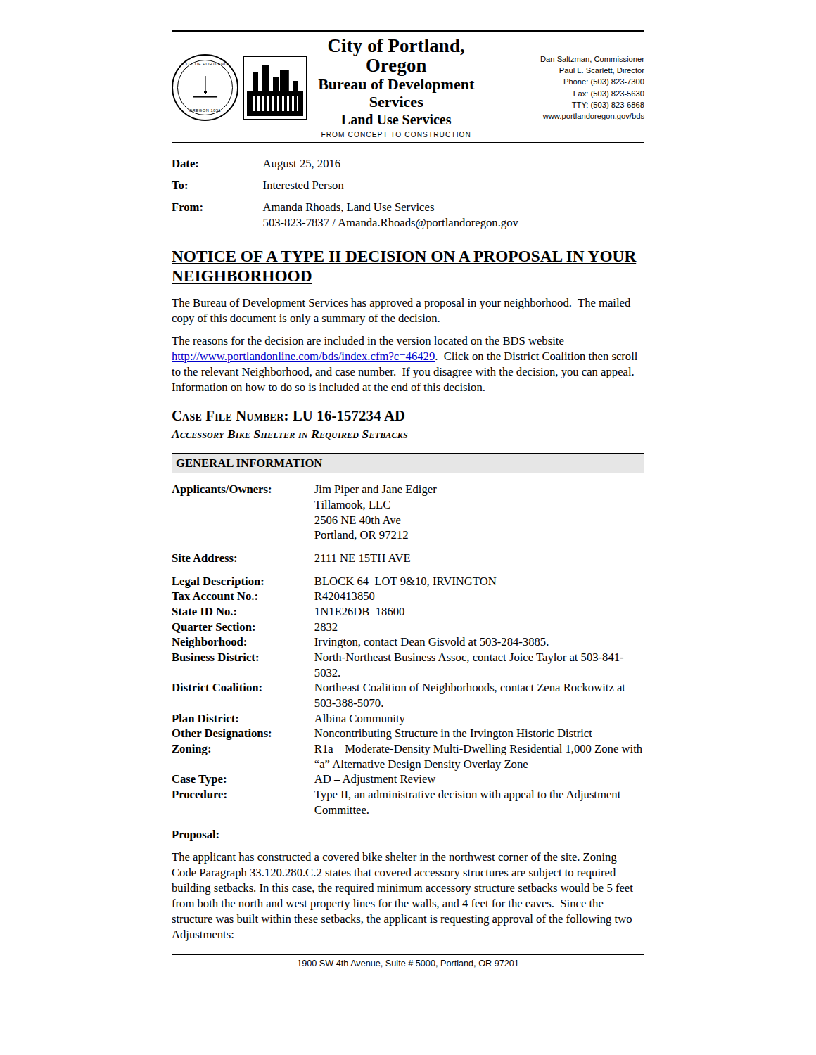| CITY OF PORTLAND OREGON 1851 | | City of Portland, Oregon Bureau of Development Services Land Use Services FROM CONCEPT TO CONSTRUCTION | Dan Saltzman, Commissioner Paul L. Scarlett, Director Phone: (503) 823-7300 Fax: (503) 823-5630 TTY: (503) 823-6868 www.portlandoregon.gov/bds |
| Date: | August 25, 2016 |
| To: | Interested Person |
| From: | Amanda Rhoads, Land Use Services 503-823-7837 / Amanda.Rhoads@portlandoregon.gov |
NOTICE OF A TYPE II DECISION ON A PROPOSAL IN YOUR NEIGHBORHOOD
The Bureau of Development Services has approved a proposal in your neighborhood. The mailed copy of this document is only a summary of the decision.
The reasons for the decision are included in the version located on the BDS website http://www.portlandonline.com/bds/index.cfm?c=46429. Click on the District Coalition then scroll to the relevant Neighborhood, and case number. If you disagree with the decision, you can appeal. Information on how to do so is included at the end of this decision.
Case File Number: LU 16-157234 AD
Accessory Bike Shelter in Required Setbacks
GENERAL INFORMATION
| Applicants/Owners: | Jim Piper and Jane Ediger Tillamook, LLC 2506 NE 40th Ave Portland, OR 97212 |
| Site Address: | 2111 NE 15TH AVE |
| Legal Description: | BLOCK 64 LOT 9&10, IRVINGTON |
| Tax Account No.: | R420413850 |
| State ID No.: | 1N1E26DB 18600 |
| Quarter Section: | 2832 |
| Neighborhood: | Irvington, contact Dean Gisvold at 503-284-3885. |
| Business District: | North-Northeast Business Assoc, contact Joice Taylor at 503-841-5032. |
| District Coalition: | Northeast Coalition of Neighborhoods, contact Zena Rockowitz at 503-388-5070. |
| Plan District: | Albina Community |
| Other Designations: | Noncontributing Structure in the Irvington Historic District |
| Zoning: | R1a – Moderate-Density Multi-Dwelling Residential 1,000 Zone with “a” Alternative Design Density Overlay Zone |
| Case Type: | AD – Adjustment Review |
| Procedure: | Type II, an administrative decision with appeal to the Adjustment Committee. |
Proposal:
The applicant has constructed a covered bike shelter in the northwest corner of the site. Zoning Code Paragraph 33.120.280.C.2 states that covered accessory structures are subject to required building setbacks. In this case, the required minimum accessory structure setbacks would be 5 feet from both the north and west property lines for the walls, and 4 feet for the eaves. Since the structure was built within these setbacks, the applicant is requesting approval of the following two Adjustments:
1900 SW 4th Avenue, Suite # 5000, Portland, OR 97201